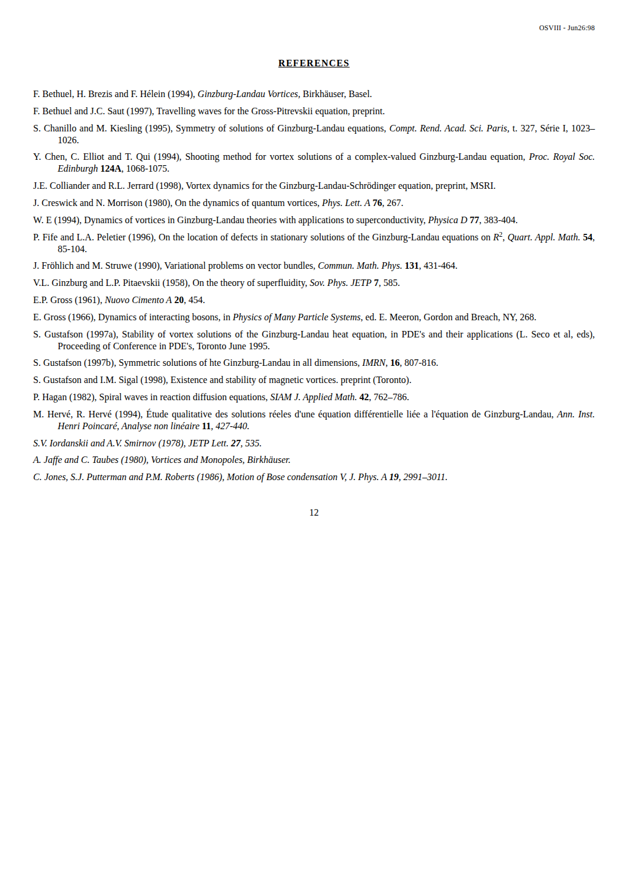OSVIII - Jun26:98
REFERENCES
F. Bethuel, H. Brezis and F. Hélein (1994), Ginzburg-Landau Vortices, Birkhäuser, Basel.
F. Bethuel and J.C. Saut (1997), Travelling waves for the Gross-Pitrevskii equation, preprint.
S. Chanillo and M. Kiesling (1995), Symmetry of solutions of Ginzburg-Landau equations, Compt. Rend. Acad. Sci. Paris, t. 327, Série I, 1023–1026.
Y. Chen, C. Elliot and T. Qui (1994), Shooting method for vortex solutions of a complex-valued Ginzburg-Landau equation, Proc. Royal Soc. Edinburgh 124A, 1068-1075.
J.E. Colliander and R.L. Jerrard (1998), Vortex dynamics for the Ginzburg-Landau-Schrödinger equation, preprint, MSRI.
J. Creswick and N. Morrison (1980), On the dynamics of quantum vortices, Phys. Lett. A 76, 267.
W. E (1994), Dynamics of vortices in Ginzburg-Landau theories with applications to superconductivity, Physica D 77, 383-404.
P. Fife and L.A. Peletier (1996), On the location of defects in stationary solutions of the Ginzburg-Landau equations on R2, Quart. Appl. Math. 54, 85-104.
J. Fröhlich and M. Struwe (1990), Variational problems on vector bundles, Commun. Math. Phys. 131, 431-464.
V.L. Ginzburg and L.P. Pitaevskii (1958), On the theory of superfluidity, Sov. Phys. JETP 7, 585.
E.P. Gross (1961), Nuovo Cimento A 20, 454.
E. Gross (1966), Dynamics of interacting bosons, in Physics of Many Particle Systems, ed. E. Meeron, Gordon and Breach, NY, 268.
S. Gustafson (1997a), Stability of vortex solutions of the Ginzburg-Landau heat equation, in PDE's and their applications (L. Seco et al, eds), Proceeding of Conference in PDE's, Toronto June 1995.
S. Gustafson (1997b), Symmetric solutions of hte Ginzburg-Landau in all dimensions, IMRN, 16, 807-816.
S. Gustafson and I.M. Sigal (1998), Existence and stability of magnetic vortices. preprint (Toronto).
P. Hagan (1982), Spiral waves in reaction diffusion equations, SIAM J. Applied Math. 42, 762–786.
M. Hervé, R. Hervé (1994), Étude qualitative des solutions réeles d'une équation différentielle liée a l'équation de Ginzburg-Landau, Ann. Inst. Henri Poincaré, Analyse non linéaire 11, 427-440.
S.V. Iordanskii and A.V. Smirnov (1978), JETP Lett. 27, 535.
A. Jaffe and C. Taubes (1980), Vortices and Monopoles, Birkhäuser.
C. Jones, S.J. Putterman and P.M. Roberts (1986), Motion of Bose condensation V, J. Phys. A 19, 2991–3011.
12